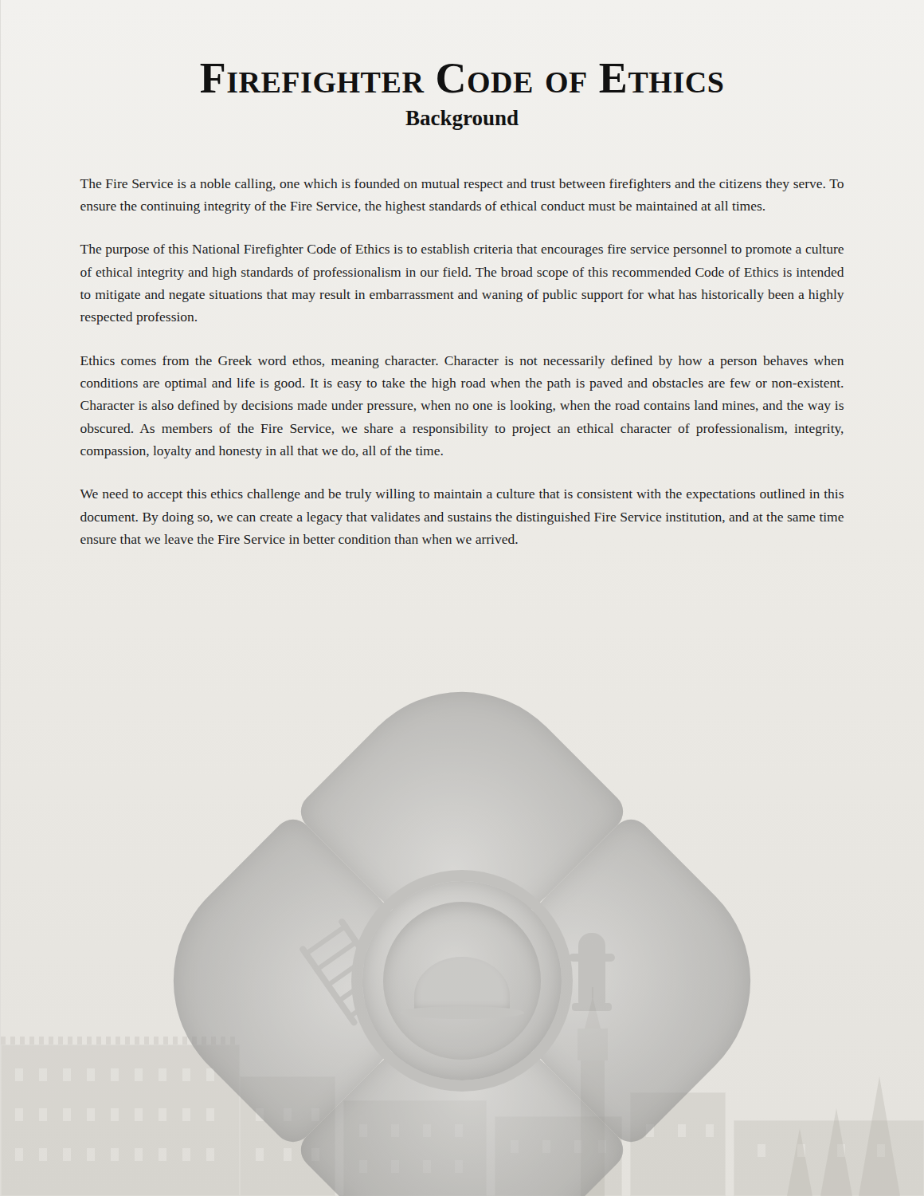Firefighter Code of Ethics
Background
The Fire Service is a noble calling, one which is founded on mutual respect and trust between firefighters and the citizens they serve. To ensure the continuing integrity of the Fire Service, the highest standards of ethical conduct must be maintained at all times.
The purpose of this National Firefighter Code of Ethics is to establish criteria that encourages fire service personnel to promote a culture of ethical integrity and high standards of professionalism in our field. The broad scope of this recommended Code of Ethics is intended to mitigate and negate situations that may result in embarrassment and waning of public support for what has historically been a highly respected profession.
Ethics comes from the Greek word ethos, meaning character. Character is not necessarily defined by how a person behaves when conditions are optimal and life is good. It is easy to take the high road when the path is paved and obstacles are few or non-existent. Character is also defined by decisions made under pressure, when no one is looking, when the road contains land mines, and the way is obscured. As members of the Fire Service, we share a responsibility to project an ethical character of professionalism, integrity, compassion, loyalty and honesty in all that we do, all of the time.
We need to accept this ethics challenge and be truly willing to maintain a culture that is consistent with the expectations outlined in this document. By doing so, we can create a legacy that validates and sustains the distinguished Fire Service institution, and at the same time ensure that we leave the Fire Service in better condition than when we arrived.